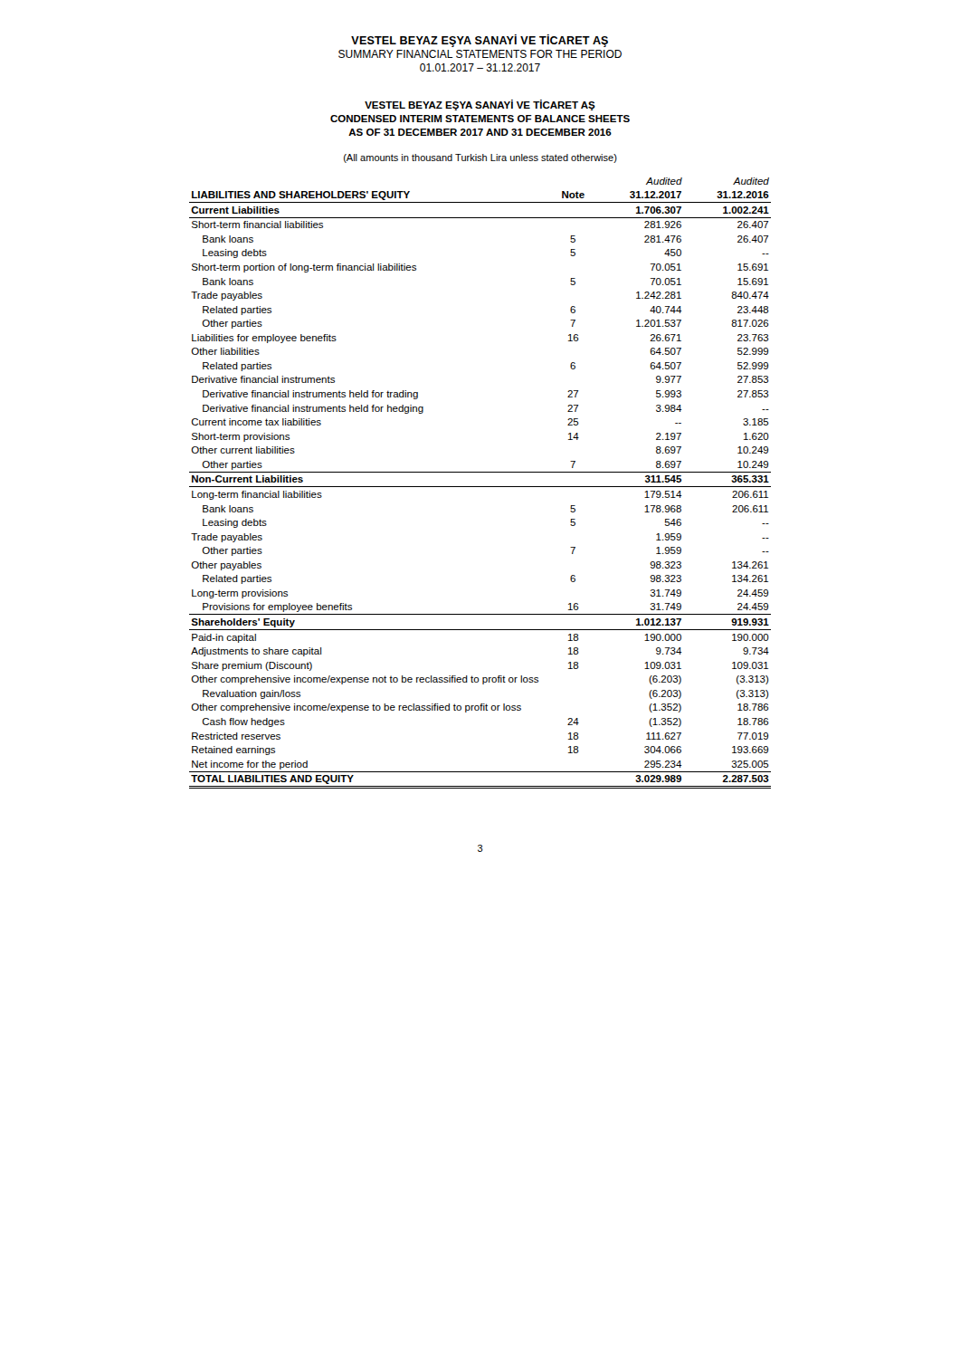VESTEL BEYAZ EŞYA SANAYİ VE TİCARET AŞ
SUMMARY FINANCIAL STATEMENTS FOR THE PERIOD
01.01.2017 – 31.12.2017
VESTEL BEYAZ EŞYA SANAYİ VE TİCARET AŞ
CONDENSED INTERIM STATEMENTS OF BALANCE SHEETS
AS OF 31 DECEMBER 2017 AND 31 DECEMBER 2016
(All amounts in thousand Turkish Lira unless stated otherwise)
| | | Audited | Audited |
| LIABILITIES AND SHAREHOLDERS' EQUITY | Note | 31.12.2017 | 31.12.2016 |
| Current Liabilities | | 1.706.307 | 1.002.241 |
| Short-term financial liabilities | | 281.926 | 26.407 |
| Bank loans | 5 | 281.476 | 26.407 |
| Leasing debts | 5 | 450 | -- |
| Short-term portion of long-term financial liabilities | | 70.051 | 15.691 |
| Bank loans | 5 | 70.051 | 15.691 |
| Trade payables | | 1.242.281 | 840.474 |
| Related parties | 6 | 40.744 | 23.448 |
| Other parties | 7 | 1.201.537 | 817.026 |
| Liabilities for employee benefits | 16 | 26.671 | 23.763 |
| Other liabilities | | 64.507 | 52.999 |
| Related parties | 6 | 64.507 | 52.999 |
| Derivative financial instruments | | 9.977 | 27.853 |
| Derivative financial instruments held for trading | 27 | 5.993 | 27.853 |
| Derivative financial instruments held for hedging | 27 | 3.984 | -- |
| Current income tax liabilities | 25 | -- | 3.185 |
| Short-term provisions | 14 | 2.197 | 1.620 |
| Other current liabilities | | 8.697 | 10.249 |
| Other parties | 7 | 8.697 | 10.249 |
| Non-Current Liabilities | | 311.545 | 365.331 |
| Long-term financial liabilities | | 179.514 | 206.611 |
| Bank loans | 5 | 178.968 | 206.611 |
| Leasing debts | 5 | 546 | -- |
| Trade payables | | 1.959 | -- |
| Other parties | 7 | 1.959 | -- |
| Other payables | | 98.323 | 134.261 |
| Related parties | 6 | 98.323 | 134.261 |
| Long-term provisions | | 31.749 | 24.459 |
| Provisions for employee benefits | 16 | 31.749 | 24.459 |
| Shareholders' Equity | | 1.012.137 | 919.931 |
| Paid-in capital | 18 | 190.000 | 190.000 |
| Adjustments to share capital | 18 | 9.734 | 9.734 |
| Share premium (Discount) | 18 | 109.031 | 109.031 |
| Other comprehensive income/expense not to be reclassified to profit or loss | | (6.203) | (3.313) |
| Revaluation gain/loss | | (6.203) | (3.313) |
| Other comprehensive income/expense to be reclassified to profit or loss | | (1.352) | 18.786 |
| Cash flow hedges | 24 | (1.352) | 18.786 |
| Restricted reserves | 18 | 111.627 | 77.019 |
| Retained earnings | 18 | 304.066 | 193.669 |
| Net income for the period | | 295.234 | 325.005 |
| TOTAL LIABILITIES AND EQUITY | | 3.029.989 | 2.287.503 |
3